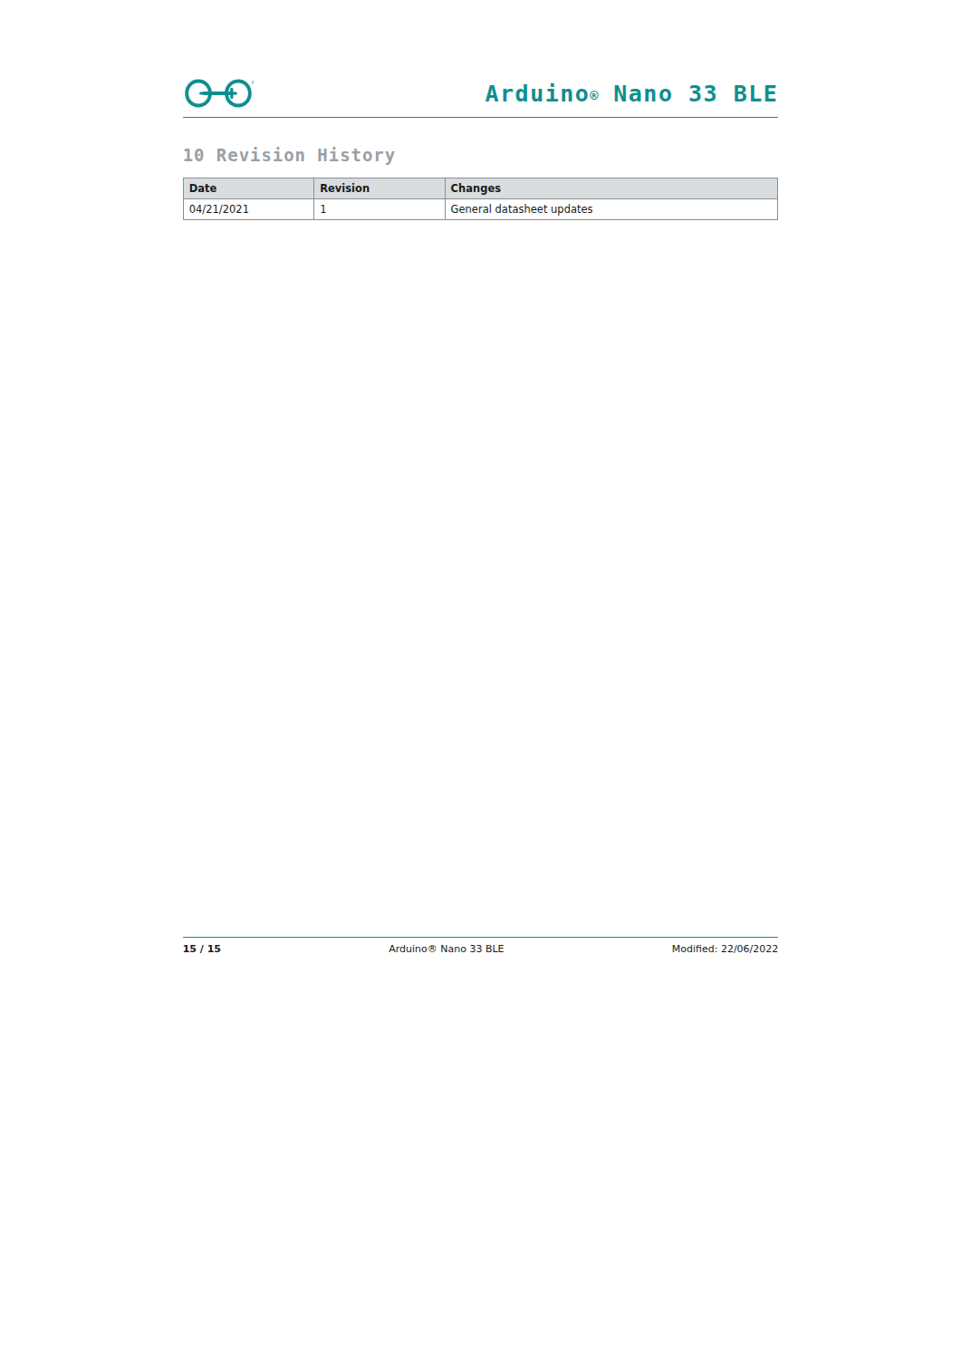®
Arduino® Nano 33 BLE
10 Revision History
| Date | Revision | Changes |
| --- | --- | --- |
| 04/21/2021 | 1 | General datasheet updates |
15 / 15 Arduino® Nano 33 BLE Modified: 22/06/2022